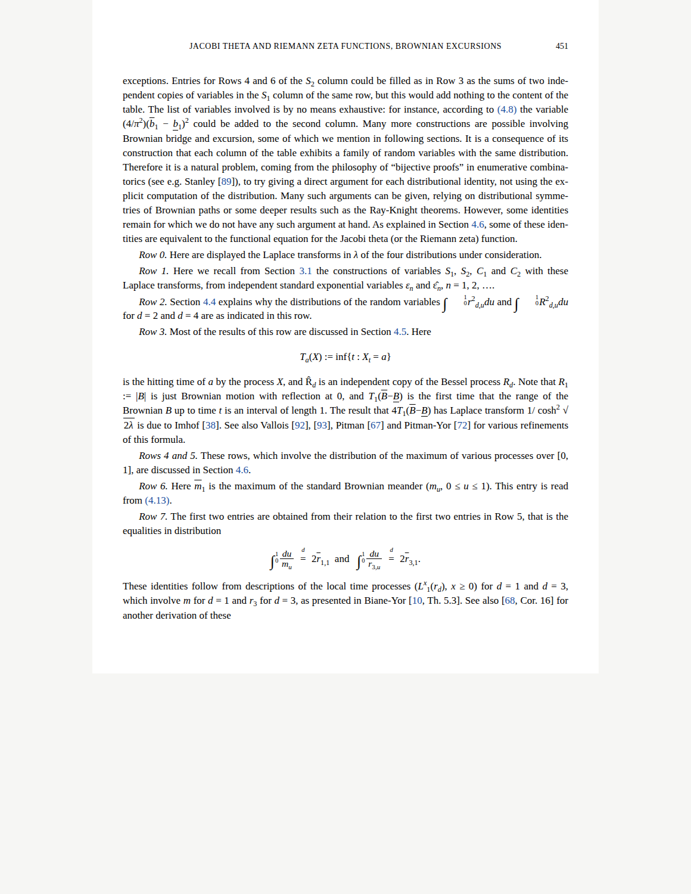JACOBI THETA AND RIEMANN ZETA FUNCTIONS, BROWNIAN EXCURSIONS 451
exceptions. Entries for Rows 4 and 6 of the S2 column could be filled as in Row 3 as the sums of two independent copies of variables in the S1 column of the same row, but this would add nothing to the content of the table. The list of variables involved is by no means exhaustive: for instance, according to (4.8) the variable (4/π2)(b1 − b1)2 could be added to the second column. Many more constructions are possible involving Brownian bridge and excursion, some of which we mention in following sections. It is a consequence of its construction that each column of the table exhibits a family of random variables with the same distribution. Therefore it is a natural problem, coming from the philosophy of “bijective proofs” in enumerative combinatorics (see e.g. Stanley [89]), to try giving a direct argument for each distributional identity, not using the explicit computation of the distribution. Many such arguments can be given, relying on distributional symmetries of Brownian paths or some deeper results such as the Ray-Knight theorems. However, some identities remain for which we do not have any such argument at hand. As explained in Section 4.6, some of these identities are equivalent to the functional equation for the Jacobi theta (or the Riemann zeta) function.
Row 0. Here are displayed the Laplace transforms in λ of the four distributions under consideration.
Row 1. Here we recall from Section 3.1 the constructions of variables S1, S2, C1 and C2 with these Laplace transforms, from independent standard exponential variables εn and ε̂n, n = 1, 2, ….
Row 2. Section 4.4 explains why the distributions of the random variables ∫10 r2d,udu and ∫10 R2d,udu for d = 2 and d = 4 are as indicated in this row.
Row 3. Most of the results of this row are discussed in Section 4.5. Here
Ta(X) := inf{t : Xt = a}
is the hitting time of a by the process X, and R̂d is an independent copy of the Bessel process Rd. Note that R1 := |B| is just Brownian motion with reflection at 0, and T1(B−B) is the first time that the range of the Brownian B up to time t is an interval of length 1. The result that 4T1(B−B) has Laplace transform 1/ cosh2 √2λ is due to Imhof [38]. See also Vallois [92], [93], Pitman [67] and Pitman-Yor [72] for various refinements of this formula.
Rows 4 and 5. These rows, which involve the distribution of the maximum of various processes over [0, 1], are discussed in Section 4.6.
Row 6. Here m1 is the maximum of the standard Brownian meander (mu, 0 ≤ u ≤ 1). This entry is read from (4.13).
Row 7. The first two entries are obtained from their relation to the first two entries in Row 5, that is the equalities in distribution
∫10 du mu d= 2r1,1 and ∫10 du r3,u d= 2r3,1.
These identities follow from descriptions of the local time processes (Lx1(rd), x ≥ 0) for d = 1 and d = 3, which involve m for d = 1 and r3 for d = 3, as presented in Biane-Yor [10, Th. 5.3]. See also [68, Cor. 16] for another derivation of these